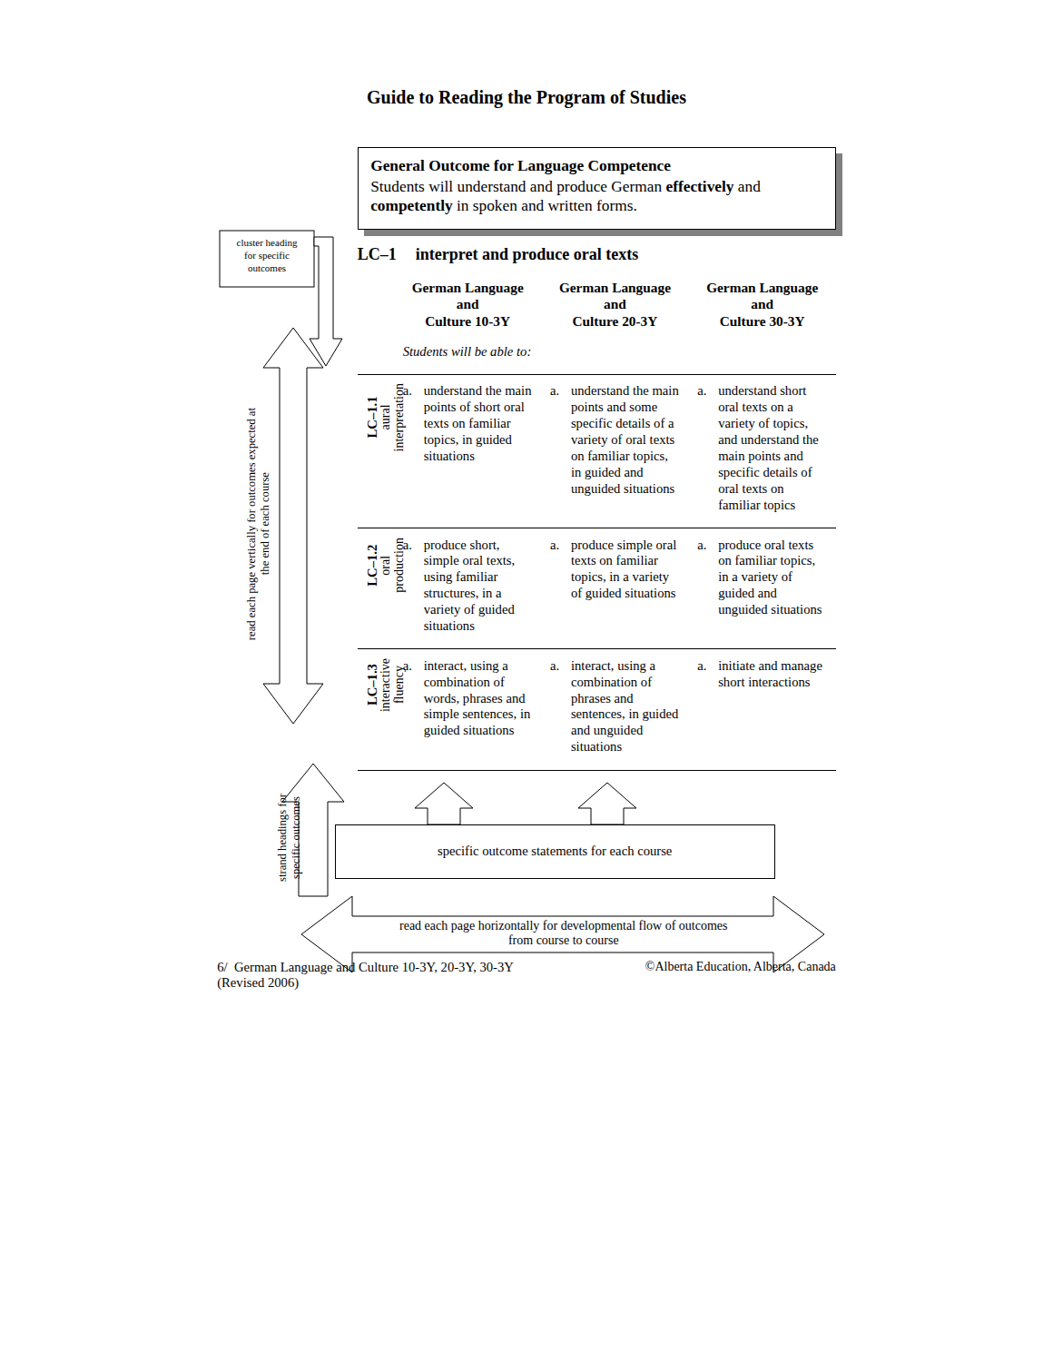Guide to Reading the Program of Studies
cluster heading for specific outcomes
read each page vertically for outcomes expected at
the end of each course
strand headings for
specific outcomes
General Outcome for Language Competence
Students will understand and produce German effectively and competently in spoken and written forms.
LC–1interpret and produce oral texts
| | German Language and Culture 10-3Y | German Language and Culture 20-3Y | German Language and Culture 30-3Y |
| --- | --- | --- | --- |
| | Students will be able to: |
| LC–1.1 aural interpretation | a. understand the main points of short oral texts on familiar topics, in guided situations | a. understand the main points and some specific details of a variety of oral texts on familiar topics, in guided and unguided situations | a. understand short oral texts on a variety of topics, and understand the main points and specific details of oral texts on familiar topics |
| LC–1.2 oral production | a. produce short, simple oral texts, using familiar structures, in a variety of guided situations | a. produce simple oral texts on familiar topics, in a variety of guided situations | a. produce oral texts on familiar topics, in a variety of guided and unguided situations |
| LC–1.3 interactive fluency | a. interact, using a combination of words, phrases and simple sentences, in guided situations | a. interact, using a combination of phrases and sentences, in guided and unguided situations | a. initiate and manage short interactions |
specific outcome statements for each course
read each page horizontally for developmental flow of outcomes
from course to course
6/ German Language and Culture 10-3Y, 20-3Y, 30-3Y
(Revised 2006)
©Alberta Education, Alberta, Canada